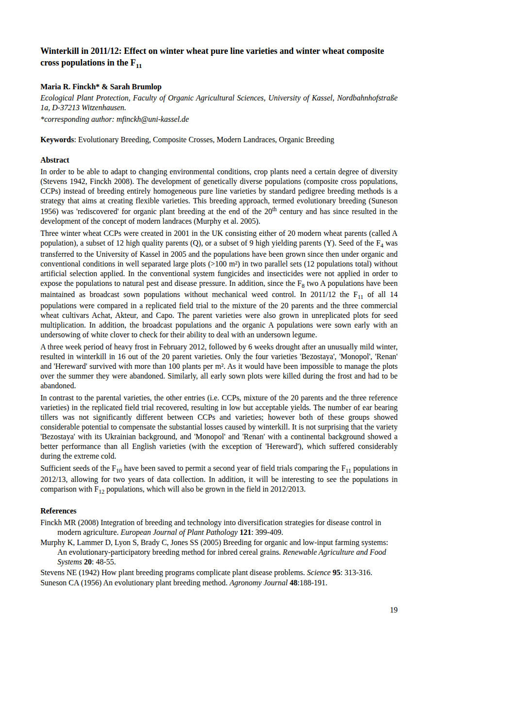Winterkill in 2011/12: Effect on winter wheat pure line varieties and winter wheat composite cross populations in the F11
Maria R. Finckh* & Sarah Brumlop
Ecological Plant Protection, Faculty of Organic Agricultural Sciences, University of Kassel, Nordbahnhofstraße 1a, D-37213 Witzenhausen.
*corresponding author: mfinckh@uni-kassel.de
Keywords: Evolutionary Breeding, Composite Crosses, Modern Landraces, Organic Breeding
Abstract
In order to be able to adapt to changing environmental conditions, crop plants need a certain degree of diversity (Stevens 1942, Finckh 2008). The development of genetically diverse populations (composite cross populations, CCPs) instead of breeding entirely homogeneous pure line varieties by standard pedigree breeding methods is a strategy that aims at creating flexible varieties. This breeding approach, termed evolutionary breeding (Suneson 1956) was 'rediscovered' for organic plant breeding at the end of the 20th century and has since resulted in the development of the concept of modern landraces (Murphy et al. 2005).
Three winter wheat CCPs were created in 2001 in the UK consisting either of 20 modern wheat parents (called A population), a subset of 12 high quality parents (Q), or a subset of 9 high yielding parents (Y). Seed of the F4 was transferred to the University of Kassel in 2005 and the populations have been grown since then under organic and conventional conditions in well separated large plots (>100 m²) in two parallel sets (12 populations total) without artificial selection applied. In the conventional system fungicides and insecticides were not applied in order to expose the populations to natural pest and disease pressure. In addition, since the F8 two A populations have been maintained as broadcast sown populations without mechanical weed control. In 2011/12 the F11 of all 14 populations were compared in a replicated field trial to the mixture of the 20 parents and the three commercial wheat cultivars Achat, Akteur, and Capo. The parent varieties were also grown in unreplicated plots for seed multiplication. In addition, the broadcast populations and the organic A populations were sown early with an undersowing of white clover to check for their ability to deal with an undersown legume.
A three week period of heavy frost in February 2012, followed by 6 weeks drought after an unusually mild winter, resulted in winterkill in 16 out of the 20 parent varieties. Only the four varieties 'Bezostaya', 'Monopol', 'Renan' and 'Hereward' survived with more than 100 plants per m². As it would have been impossible to manage the plots over the summer they were abandoned. Similarly, all early sown plots were killed during the frost and had to be abandoned.
In contrast to the parental varieties, the other entries (i.e. CCPs, mixture of the 20 parents and the three reference varieties) in the replicated field trial recovered, resulting in low but acceptable yields. The number of ear bearing tillers was not significantly different between CCPs and varieties; however both of these groups showed considerable potential to compensate the substantial losses caused by winterkill. It is not surprising that the variety 'Bezostaya' with its Ukrainian background, and 'Monopol' and 'Renan' with a continental background showed a better performance than all English varieties (with the exception of 'Hereward'), which suffered considerably during the extreme cold.
Sufficient seeds of the F10 have been saved to permit a second year of field trials comparing the F11 populations in 2012/13, allowing for two years of data collection. In addition, it will be interesting to see the populations in comparison with F12 populations, which will also be grown in the field in 2012/2013.
References
Finckh MR (2008) Integration of breeding and technology into diversification strategies for disease control in modern agriculture. European Journal of Plant Pathology 121: 399-409.
Murphy K, Lammer D, Lyon S, Brady C, Jones SS (2005) Breeding for organic and low-input farming systems: An evolutionary-participatory breeding method for inbred cereal grains. Renewable Agriculture and Food Systems 20: 48-55.
Stevens NE (1942) How plant breeding programs complicate plant disease problems. Science 95: 313-316.
Suneson CA (1956) An evolutionary plant breeding method. Agronomy Journal 48:188-191.
19